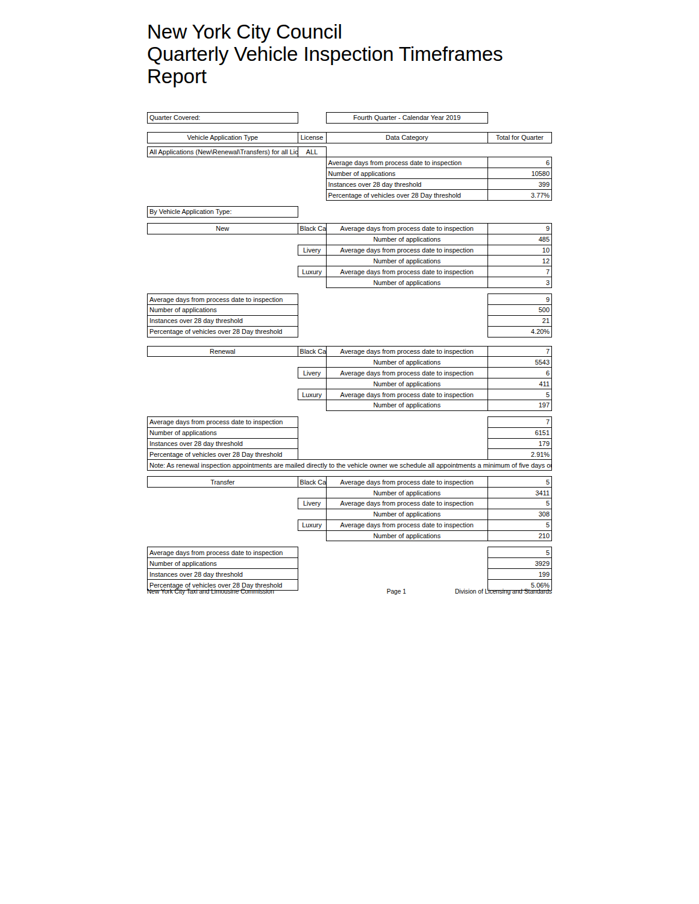New York City Council
Quarterly Vehicle Inspection Timeframes Report
| Quarter Covered: | | Fourth Quarter - Calendar Year 2019 | |
| Vehicle Application Type | License | Data Category | Total for Quarter |
| All Applications (New\Renewal\Transfers) for all License Types | ALL | | | |
| | | | Average days from process date to inspection | 6 |
| | | | Number of applications | 10580 |
| | | | Instances over 28 day threshold | 399 |
| | | | Percentage of vehicles over 28 Day threshold | 3.77% |
| By Vehicle Application Type: | | | | |
| New | Black Car | Average days from process date to inspection | 9 |
| | | | Number of applications | 485 |
| | | Livery | Average days from process date to inspection | 10 |
| | | | Number of applications | 12 |
| | | Luxury | Average days from process date to inspection | 7 |
| | | | Number of applications | 3 |
| Average days from process date to inspection | | | | 9 |
| Number of applications | | | | 500 |
| Instances over 28 day threshold | | | | 21 |
| Percentage of vehicles over 28 Day threshold | | | | 4.20% |
| Renewal | Black Car | Average days from process date to inspection | 7 |
| | | | Number of applications | 5543 |
| | | Livery | Average days from process date to inspection | 6 |
| | | | Number of applications | 411 |
| | | Luxury | Average days from process date to inspection | 5 |
| | | | Number of applications | 197 |
| Average days from process date to inspection | | | | 7 |
| Number of applications | | | | 6151 |
| Instances over 28 day threshold | | | | 179 |
| Percentage of vehicles over 28 Day threshold | | | | 2.91% |
| Note: As renewal inspection appointments are mailed directly to the vehicle owner we schedule all appointments a minimum of five days out. |
| Transfer | Black Car | Average days from process date to inspection | 5 |
| | | | Number of applications | 3411 |
| | | Livery | Average days from process date to inspection | 5 |
| | | | Number of applications | 308 |
| | | Luxury | Average days from process date to inspection | 5 |
| | | | Number of applications | 210 |
| Average days from process date to inspection | | | | 5 |
| Number of applications | | | | 3929 |
| Instances over 28 day threshold | | | | 199 |
| Percentage of vehicles over 28 Day threshold | | | | 5.06% |
New York City Taxi and Limousine Commission
Page 1
Division of Licensing and Standards